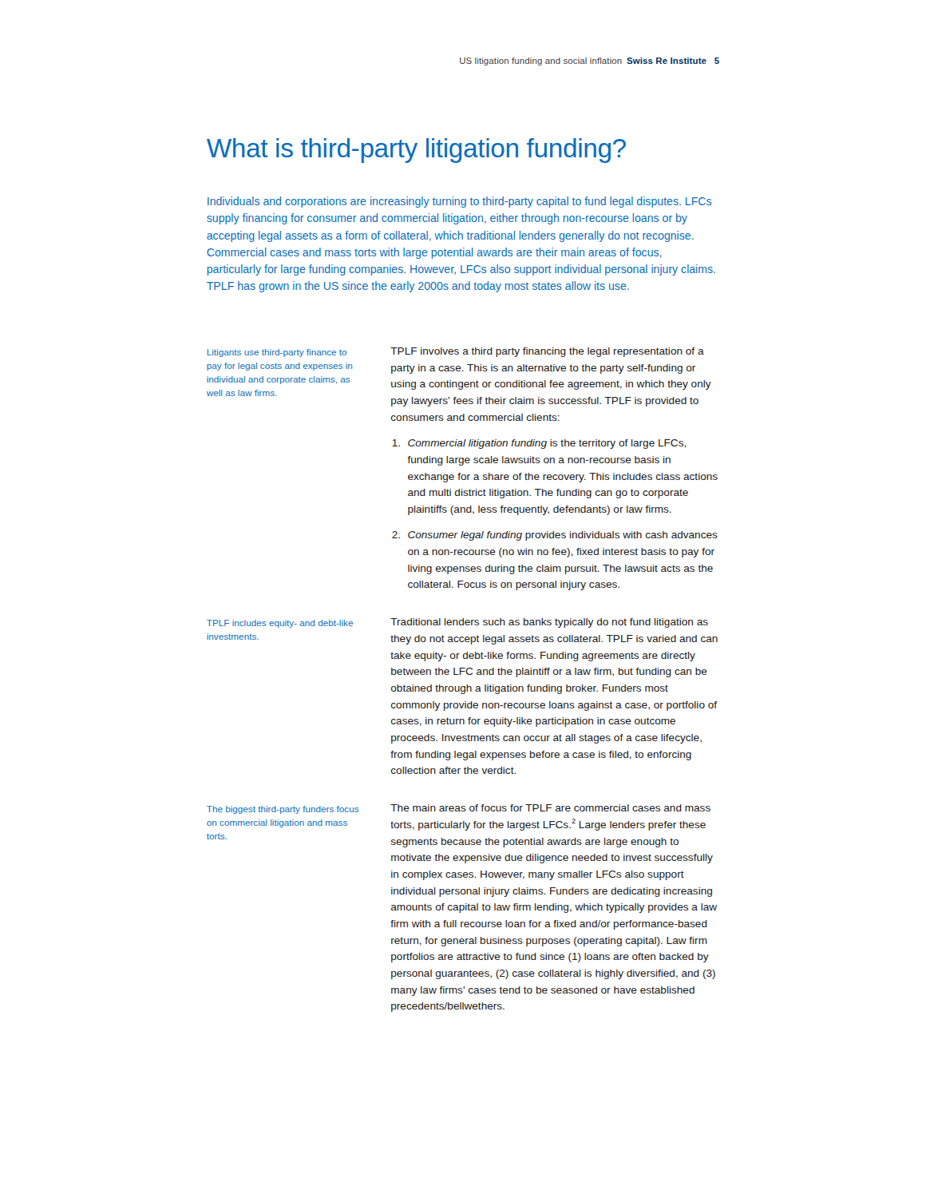US litigation funding and social inflation Swiss Re Institute 5
What is third-party litigation funding?
Individuals and corporations are increasingly turning to third-party capital to fund legal disputes. LFCs supply financing for consumer and commercial litigation, either through non-recourse loans or by accepting legal assets as a form of collateral, which traditional lenders generally do not recognise. Commercial cases and mass torts with large potential awards are their main areas of focus, particularly for large funding companies. However, LFCs also support individual personal injury claims. TPLF has grown in the US since the early 2000s and today most states allow its use.
Litigants use third-party finance to pay for legal costs and expenses in individual and corporate claims, as well as law firms.
TPLF involves a third party financing the legal representation of a party in a case. This is an alternative to the party self-funding or using a contingent or conditional fee agreement, in which they only pay lawyers' fees if their claim is successful. TPLF is provided to consumers and commercial clients:
Commercial litigation funding is the territory of large LFCs, funding large scale lawsuits on a non-recourse basis in exchange for a share of the recovery. This includes class actions and multi district litigation. The funding can go to corporate plaintiffs (and, less frequently, defendants) or law firms.
Consumer legal funding provides individuals with cash advances on a non-recourse (no win no fee), fixed interest basis to pay for living expenses during the claim pursuit. The lawsuit acts as the collateral. Focus is on personal injury cases.
TPLF includes equity- and debt-like investments.
Traditional lenders such as banks typically do not fund litigation as they do not accept legal assets as collateral. TPLF is varied and can take equity- or debt-like forms. Funding agreements are directly between the LFC and the plaintiff or a law firm, but funding can be obtained through a litigation funding broker. Funders most commonly provide non-recourse loans against a case, or portfolio of cases, in return for equity-like participation in case outcome proceeds. Investments can occur at all stages of a case lifecycle, from funding legal expenses before a case is filed, to enforcing collection after the verdict.
The biggest third-party funders focus on commercial litigation and mass torts.
The main areas of focus for TPLF are commercial cases and mass torts, particularly for the largest LFCs.2 Large lenders prefer these segments because the potential awards are large enough to motivate the expensive due diligence needed to invest successfully in complex cases. However, many smaller LFCs also support individual personal injury claims. Funders are dedicating increasing amounts of capital to law firm lending, which typically provides a law firm with a full recourse loan for a fixed and/or performance-based return, for general business purposes (operating capital). Law firm portfolios are attractive to fund since (1) loans are often backed by personal guarantees, (2) case collateral is highly diversified, and (3) many law firms' cases tend to be seasoned or have established precedents/bellwethers.